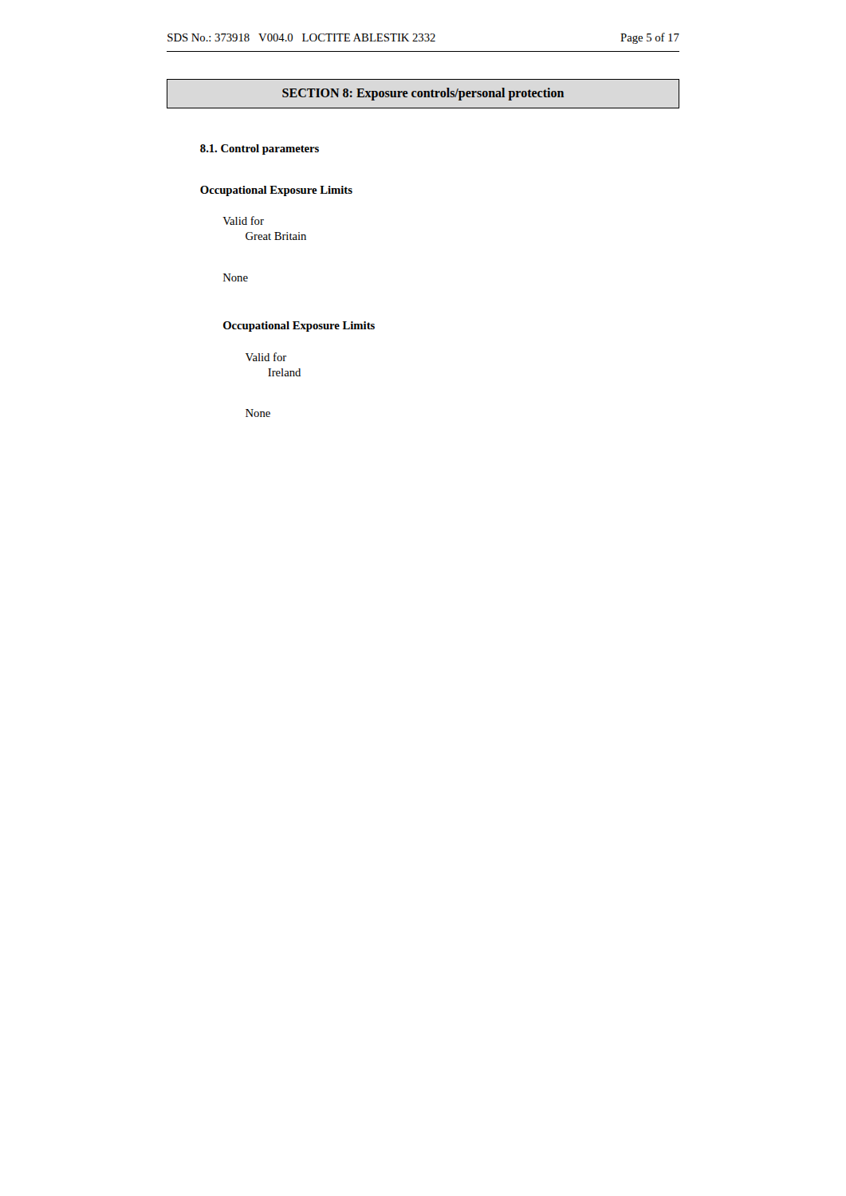SDS No.: 373918 V004.0 LOCTITE ABLESTIK 2332
Page 5 of 17
SECTION 8: Exposure controls/personal protection
8.1. Control parameters
Occupational Exposure Limits
Valid for
Great Britain
None
Occupational Exposure Limits
Valid for
Ireland
None